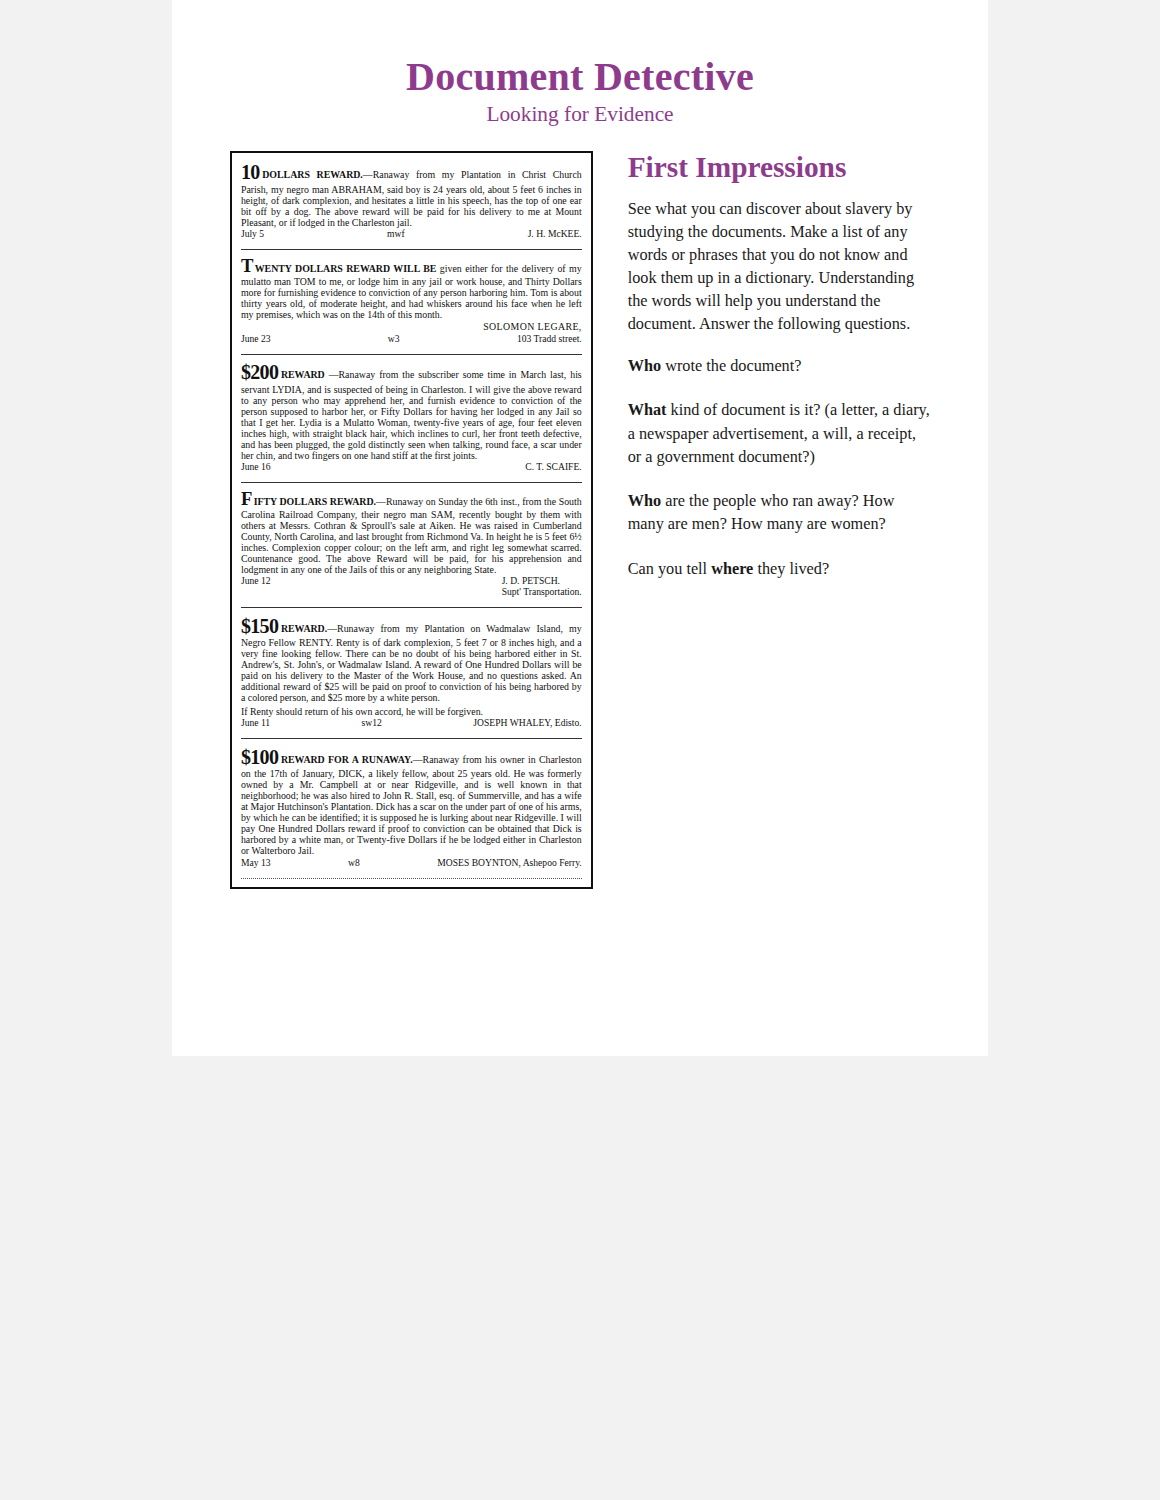Document Detective
Looking for Evidence
10 Dollars Reward.—Ranaway from my Plantation in Christ Church Parish, my negro man ABRAHAM, said boy is 24 years old, about 5 feet 6 inches in height, of dark complexion, and hesitates a little in his speech, has the top of one ear bit off by a dog. The above reward will be paid for his delivery to me at Mount Pleasant, or if lodged in the Charleston jail.
July 5 mwf J. H. McKEE.
Twenty Dollars Reward will be given either for the delivery of my mulatto man TOM to me, or lodge him in any jail or work house, and Thirty Dollars more for furnishing evidence to conviction of any person harboring him. Tom is about thirty years old, of moderate height, and had whiskers around his face when he left my premises, which was on the 14th of this month. SOLOMON LEGARE,
June 23 w3103 Tradd street.
$200 Reward —Ranaway from the subscriber some time in March last, his servant LYDIA, and is suspected of being in Charleston. I will give the above reward to any person who may apprehend her, and furnish evidence to conviction of the person supposed to harbor her, or Fifty Dollars for having her lodged in any Jail so that I get her. Lydia is a Mulatto Woman, twenty-five years of age, four feet eleven inches high, with straight black hair, which inclines to curl, her front teeth defective, and has been plugged, the gold distinctly seen when talking, round face, a scar under her chin, and two fingers on one hand stiff at the first joints.
June 16 C. T. SCAIFE.
Fifty Dollars Reward.—Runaway on Sunday the 6th inst., from the South Carolina Railroad Company, their negro man SAM, recently bought by them with others at Messrs. Cothran & Sproull's sale at Aiken. He was raised in Cumberland County, North Carolina, and last brought from Richmond Va. In height he is 5 feet 6½ inches. Complexion copper colour; on the left arm, and right leg somewhat scarred. Countenance good. The above Reward will be paid, for his apprehension and lodgment in any one of the Jails of this or any neighboring State.
June 12 J. D. PETSCH.
Supt' Transportation.
$150 Reward.—Runaway from my Plantation on Wadmalaw Island, my Negro Fellow RENTY. Renty is of dark complexion, 5 feet 7 or 8 inches high, and a very fine looking fellow. There can be no doubt of his being harbored either in St. Andrew's, St. John's, or Wadmalaw Island. A reward of One Hundred Dollars will be paid on his delivery to the Master of the Work House, and no questions asked. An additional reward of $25 will be paid on proof to conviction of his being harbored by a colored person, and $25 more by a white person.
If Renty should return of his own accord, he will be forgiven.
June 11 sw12 JOSEPH WHALEY, Edisto.
$100 Reward for a Runaway.—Ranaway from his owner in Charleston on the 17th of January, DICK, a likely fellow, about 25 years old. He was formerly owned by a Mr. Campbell at or near Ridgeville, and is well known in that neighborhood; he was also hired to John R. Stall, esq. of Summerville, and has a wife at Major Hutchinson's Plantation. Dick has a scar on the under part of one of his arms, by which he can be identified; it is supposed he is lurking about near Ridgeville. I will pay One Hundred Dollars reward if proof to conviction can be obtained that Dick is harbored by a white man, or Twenty-five Dollars if he be lodged either in Charleston or Walterboro Jail.
May 13 w8 MOSES BOYNTON, Ashepoo Ferry.
First Impressions
See what you can discover about slavery by studying the documents. Make a list of any words or phrases that you do not know and look them up in a dictionary. Understanding the words will help you understand the document. Answer the following questions.
Who wrote the document?
What kind of document is it? (a letter, a diary, a newspaper advertisement, a will, a receipt, or a government document?)
Who are the people who ran away? How many are men? How many are women?
Can you tell where they lived?